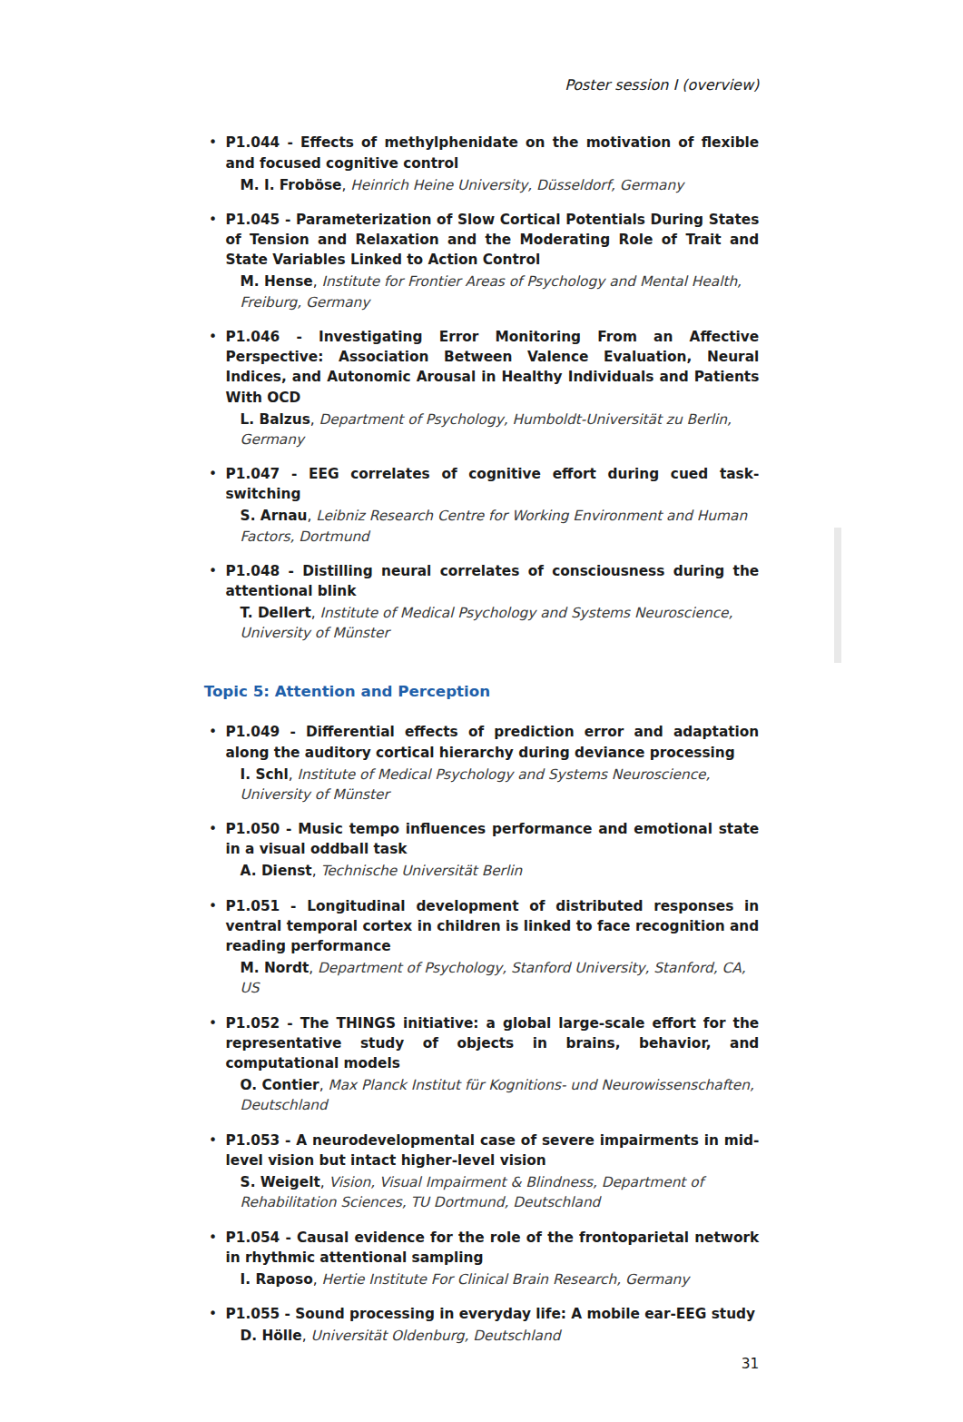Poster session I (overview)
P1.044 - Effects of methylphenidate on the motivation of flexible and focused cognitive control
M. I. Froböse, Heinrich Heine University, Düsseldorf, Germany
P1.045 - Parameterization of Slow Cortical Potentials During States of Tension and Relaxation and the Moderating Role of Trait and State Variables Linked to Action Control
M. Hense, Institute for Frontier Areas of Psychology and Mental Health, Freiburg, Germany
P1.046 - Investigating Error Monitoring From an Affective Perspective: Association Between Valence Evaluation, Neural Indices, and Autonomic Arousal in Healthy Individuals and Patients With OCD
L. Balzus, Department of Psychology, Humboldt-Universität zu Berlin, Germany
P1.047 - EEG correlates of cognitive effort during cued task-switching
S. Arnau, Leibniz Research Centre for Working Environment and Human Factors, Dortmund
P1.048 - Distilling neural correlates of consciousness during the attentional blink
T. Dellert, Institute of Medical Psychology and Systems Neuroscience, University of Münster
Topic 5: Attention and Perception
P1.049 - Differential effects of prediction error and adaptation along the auditory cortical hierarchy during deviance processing
I. Schl, Institute of Medical Psychology and Systems Neuroscience, University of Münster
P1.050 - Music tempo influences performance and emotional state in a visual oddball task
A. Dienst, Technische Universität Berlin
P1.051 - Longitudinal development of distributed responses in ventral temporal cortex in children is linked to face recognition and reading performance
M. Nordt, Department of Psychology, Stanford University, Stanford, CA, US
P1.052 - The THINGS initiative: a global large-scale effort for the representative study of objects in brains, behavior, and computational models
O. Contier, Max Planck Institut für Kognitions- und Neurowissenschaften, Deutschland
P1.053 - A neurodevelopmental case of severe impairments in mid-level vision but intact higher-level vision
S. Weigelt, Vision, Visual Impairment & Blindness, Department of Rehabilitation Sciences, TU Dortmund, Deutschland
P1.054 - Causal evidence for the role of the frontoparietal network in rhythmic attentional sampling
I. Raposo, Hertie Institute For Clinical Brain Research, Germany
P1.055 - Sound processing in everyday life: A mobile ear-EEG study
D. Hölle, Universität Oldenburg, Deutschland
31